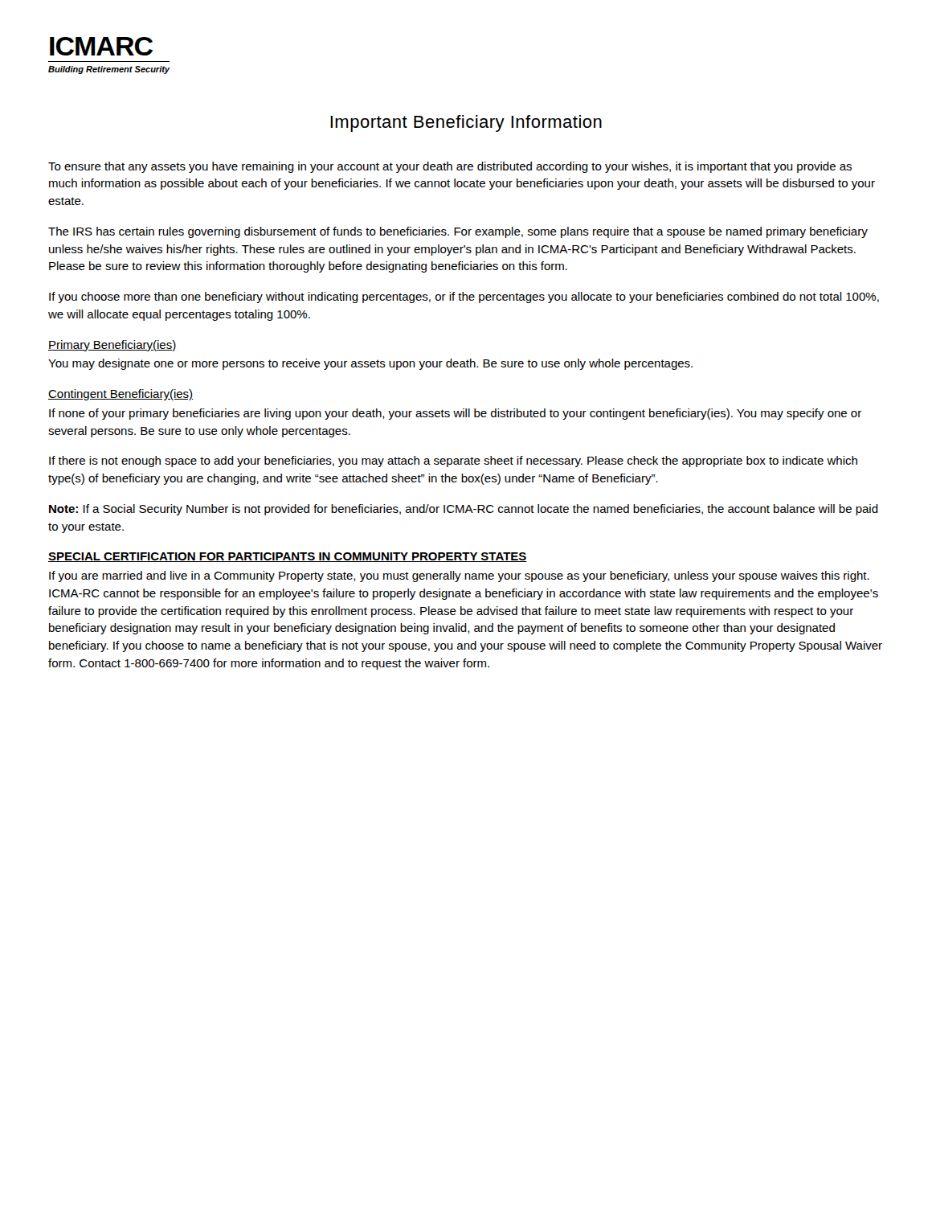ICMARC
Building Retirement Security
Important Beneficiary Information
To ensure that any assets you have remaining in your account at your death are distributed according to your wishes, it is important that you provide as much information as possible about each of your beneficiaries. If we cannot locate your beneficiaries upon your death, your assets will be disbursed to your estate.
The IRS has certain rules governing disbursement of funds to beneficiaries. For example, some plans require that a spouse be named primary beneficiary unless he/she waives his/her rights. These rules are outlined in your employer's plan and in ICMA-RC's Participant and Beneficiary Withdrawal Packets. Please be sure to review this information thoroughly before designating beneficiaries on this form.
If you choose more than one beneficiary without indicating percentages, or if the percentages you allocate to your beneficiaries combined do not total 100%, we will allocate equal percentages totaling 100%.
Primary Beneficiary(ies)
You may designate one or more persons to receive your assets upon your death. Be sure to use only whole percentages.
Contingent Beneficiary(ies)
If none of your primary beneficiaries are living upon your death, your assets will be distributed to your contingent beneficiary(ies). You may specify one or several persons. Be sure to use only whole percentages.
If there is not enough space to add your beneficiaries, you may attach a separate sheet if necessary. Please check the appropriate box to indicate which type(s) of beneficiary you are changing, and write “see attached sheet” in the box(es) under “Name of Beneficiary”.
Note: If a Social Security Number is not provided for beneficiaries, and/or ICMA-RC cannot locate the named beneficiaries, the account balance will be paid to your estate.
SPECIAL CERTIFICATION FOR PARTICIPANTS IN COMMUNITY PROPERTY STATES
If you are married and live in a Community Property state, you must generally name your spouse as your beneficiary, unless your spouse waives this right. ICMA-RC cannot be responsible for an employee's failure to properly designate a beneficiary in accordance with state law requirements and the employee’s failure to provide the certification required by this enrollment process. Please be advised that failure to meet state law requirements with respect to your beneficiary designation may result in your beneficiary designation being invalid, and the payment of benefits to someone other than your designated beneficiary. If you choose to name a beneficiary that is not your spouse, you and your spouse will need to complete the Community Property Spousal Waiver form. Contact 1-800-669-7400 for more information and to request the waiver form.